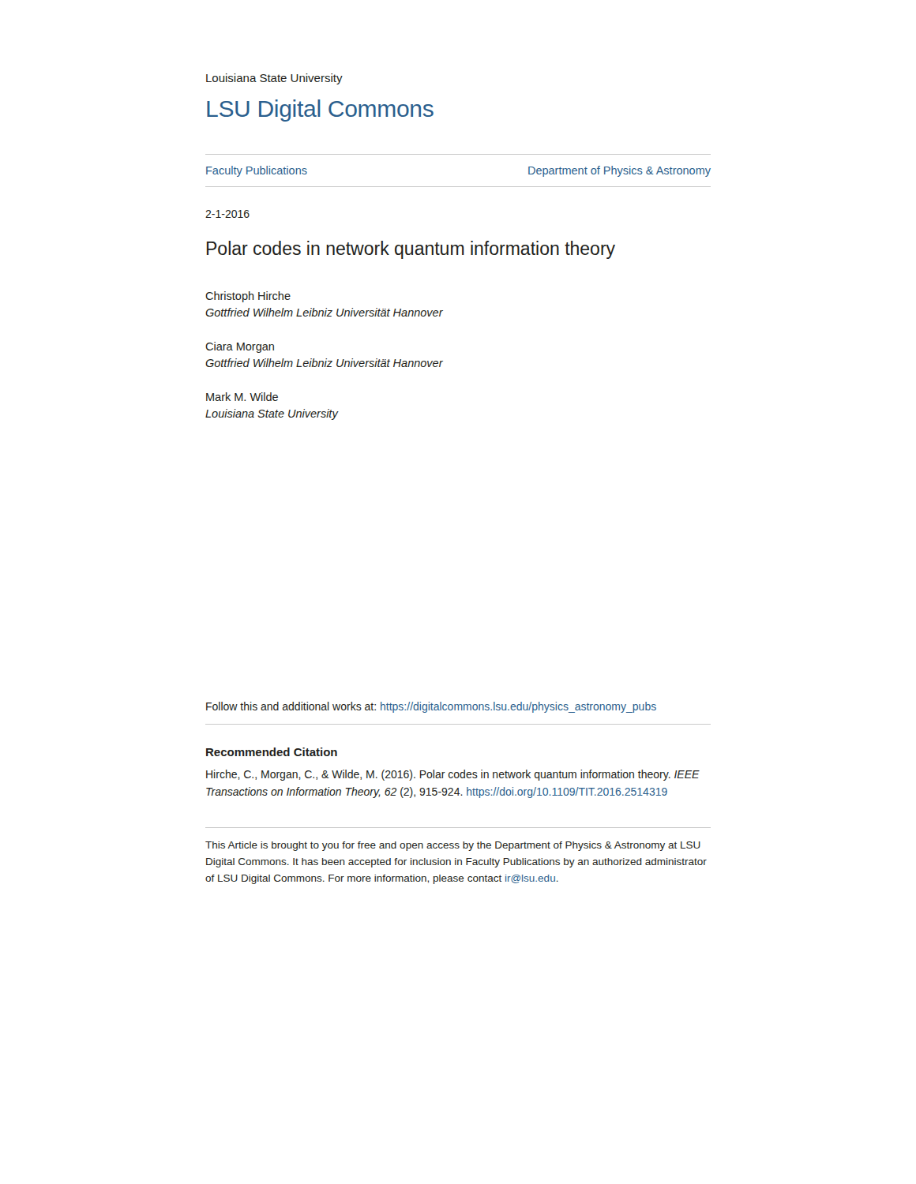Louisiana State University
LSU Digital Commons
Faculty Publications Department of Physics & Astronomy
2-1-2016
Polar codes in network quantum information theory
Christoph Hirche Gottfried Wilhelm Leibniz Universität Hannover
Ciara Morgan Gottfried Wilhelm Leibniz Universität Hannover
Mark M. Wilde Louisiana State University
Follow this and additional works at: https://digitalcommons.lsu.edu/physics_astronomy_pubs
Recommended Citation
Hirche, C., Morgan, C., & Wilde, M. (2016). Polar codes in network quantum information theory. IEEE Transactions on Information Theory, 62 (2), 915-924. https://doi.org/10.1109/TIT.2016.2514319
This Article is brought to you for free and open access by the Department of Physics & Astronomy at LSU Digital Commons. It has been accepted for inclusion in Faculty Publications by an authorized administrator of LSU Digital Commons. For more information, please contact ir@lsu.edu.